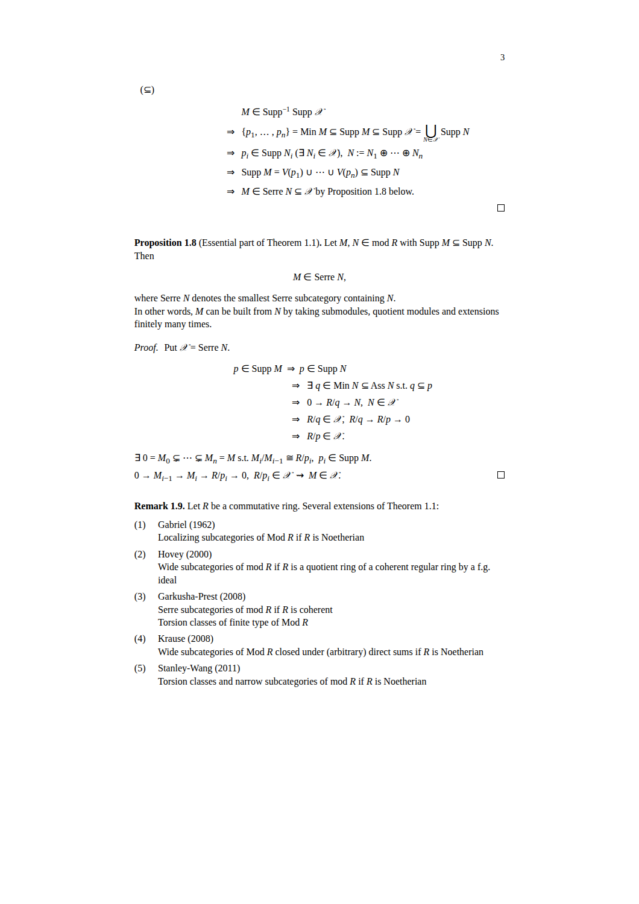3
(⊆)
M ∈ Supp−1 Supp 𝒳 ⇒{p1, … , pn} = Min M ⊆ Supp M ⊆ Supp 𝒳 = ⋃N∈𝒳 Supp N ⇒pi ∈ Supp Ni (∃ Ni ∈ 𝒳), N := N1 ⊕ ⋯ ⊕ Nn ⇒Supp M = V(p1) ∪ ⋯ ∪ V(pn) ⊆ Supp N ⇒M ∈ Serre N ⊆ 𝒳 by Proposition 1.8 below.
Proposition 1.8 (Essential part of Theorem 1.1). Let M, N ∈ mod R with Supp M ⊆ Supp N. Then
M ∈ Serre N,
where Serre N denotes the smallest Serre subcategory containing N.
In other words, M can be built from N by taking submodules, quotient modules and extensions finitely many times.
Proof.
Put 𝒳 = Serre N.
p ∈ Supp M ⇒ p ∈ Supp N ⇒∃ q ∈ Min N ⊆ Ass N s.t. q ⊆ p ⇒0 → R/q → N, N ∈ 𝒳 ⇒R/q ∈ 𝒳, R/q → R/p → 0 ⇒R/p ∈ 𝒳.
∃ 0 = M0 ⊊ ⋯ ⊊ Mn = M s.t. Mi/Mi−1 ≅ R/pi, pi ∈ Supp M. 0 → Mi−1 → Mi → R/pi → 0, R/pi ∈ 𝒳 ⇝ M ∈ 𝒳.
Remark 1.9. Let R be a commutative ring. Several extensions of Theorem 1.1:
(1) Gabriel (1962) Localizing subcategories of Mod R if R is Noetherian
(2) Hovey (2000) Wide subcategories of mod R if R is a quotient ring of a coherent regular ring by a f.g. ideal
(3) Garkusha-Prest (2008) Serre subcategories of mod R if R is coherent Torsion classes of finite type of Mod R
(4) Krause (2008) Wide subcategories of Mod R closed under (arbitrary) direct sums if R is Noetherian
(5) Stanley-Wang (2011) Torsion classes and narrow subcategories of mod R if R is Noetherian